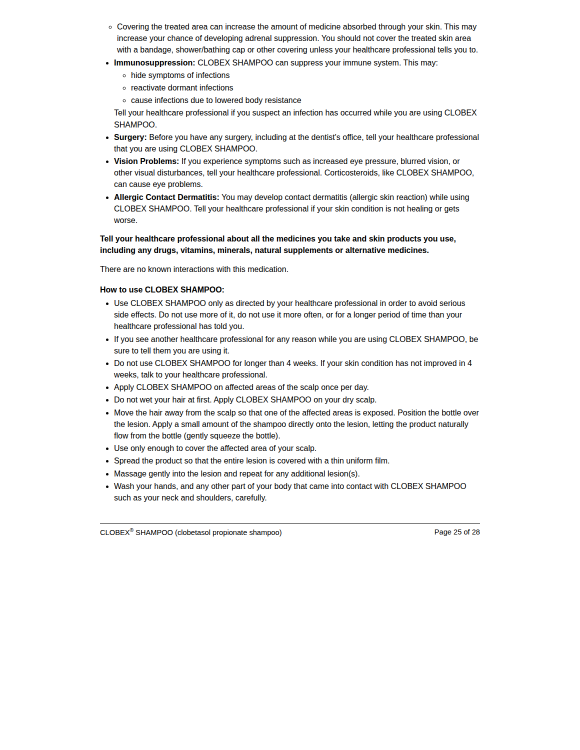Covering the treated area can increase the amount of medicine absorbed through your skin. This may increase your chance of developing adrenal suppression. You should not cover the treated skin area with a bandage, shower/bathing cap or other covering unless your healthcare professional tells you to.
Immunosuppression: CLOBEX SHAMPOO can suppress your immune system. This may:
hide symptoms of infections
reactivate dormant infections
cause infections due to lowered body resistance
Tell your healthcare professional if you suspect an infection has occurred while you are using CLOBEX SHAMPOO.
Surgery: Before you have any surgery, including at the dentist's office, tell your healthcare professional that you are using CLOBEX SHAMPOO.
Vision Problems: If you experience symptoms such as increased eye pressure, blurred vision, or other visual disturbances, tell your healthcare professional. Corticosteroids, like CLOBEX SHAMPOO, can cause eye problems.
Allergic Contact Dermatitis: You may develop contact dermatitis (allergic skin reaction) while using CLOBEX SHAMPOO. Tell your healthcare professional if your skin condition is not healing or gets worse.
Tell your healthcare professional about all the medicines you take and skin products you use, including any drugs, vitamins, minerals, natural supplements or alternative medicines.
There are no known interactions with this medication.
How to use CLOBEX SHAMPOO:
Use CLOBEX SHAMPOO only as directed by your healthcare professional in order to avoid serious side effects. Do not use more of it, do not use it more often, or for a longer period of time than your healthcare professional has told you.
If you see another healthcare professional for any reason while you are using CLOBEX SHAMPOO, be sure to tell them you are using it.
Do not use CLOBEX SHAMPOO for longer than 4 weeks. If your skin condition has not improved in 4 weeks, talk to your healthcare professional.
Apply CLOBEX SHAMPOO on affected areas of the scalp once per day.
Do not wet your hair at first. Apply CLOBEX SHAMPOO on your dry scalp.
Move the hair away from the scalp so that one of the affected areas is exposed. Position the bottle over the lesion. Apply a small amount of the shampoo directly onto the lesion, letting the product naturally flow from the bottle (gently squeeze the bottle).
Use only enough to cover the affected area of your scalp.
Spread the product so that the entire lesion is covered with a thin uniform film.
Massage gently into the lesion and repeat for any additional lesion(s).
Wash your hands, and any other part of your body that came into contact with CLOBEX SHAMPOO such as your neck and shoulders, carefully.
CLOBEX® SHAMPOO (clobetasol propionate shampoo) Page 25 of 28